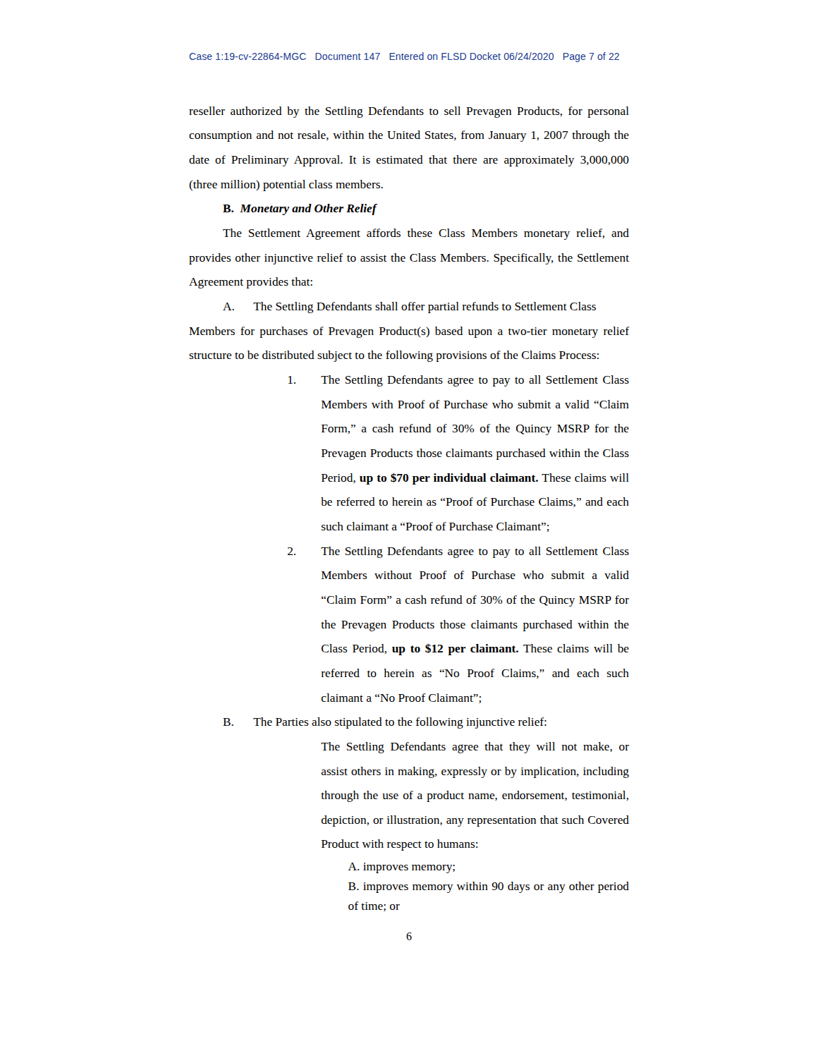Case 1:19-cv-22864-MGC Document 147 Entered on FLSD Docket 06/24/2020 Page 7 of 22
reseller authorized by the Settling Defendants to sell Prevagen Products, for personal consumption and not resale, within the United States, from January 1, 2007 through the date of Preliminary Approval. It is estimated that there are approximately 3,000,000 (three million) potential class members.
B. Monetary and Other Relief
The Settlement Agreement affords these Class Members monetary relief, and provides other injunctive relief to assist the Class Members. Specifically, the Settlement Agreement provides that:
A.
The Settling Defendants shall offer partial refunds to Settlement Class
Members for purchases of Prevagen Product(s) based upon a two-tier monetary relief structure to be distributed subject to the following provisions of the Claims Process:
1.
The Settling Defendants agree to pay to all Settlement Class Members with Proof of Purchase who submit a valid “Claim Form,” a cash refund of 30% of the Quincy MSRP for the Prevagen Products those claimants purchased within the Class Period, up to $70 per individual claimant. These claims will be referred to herein as “Proof of Purchase Claims,” and each such claimant a “Proof of Purchase Claimant”;
2.
The Settling Defendants agree to pay to all Settlement Class Members without Proof of Purchase who submit a valid “Claim Form” a cash refund of 30% of the Quincy MSRP for the Prevagen Products those claimants purchased within the Class Period, up to $12 per claimant. These claims will be referred to herein as “No Proof Claims,” and each such claimant a “No Proof Claimant”;
B.
The Parties also stipulated to the following injunctive relief:
The Settling Defendants agree that they will not make, or assist others in making, expressly or by implication, including through the use of a product name, endorsement, testimonial, depiction, or illustration, any representation that such Covered Product with respect to humans:
A. improves memory;
B. improves memory within 90 days or any other period of time; or
6